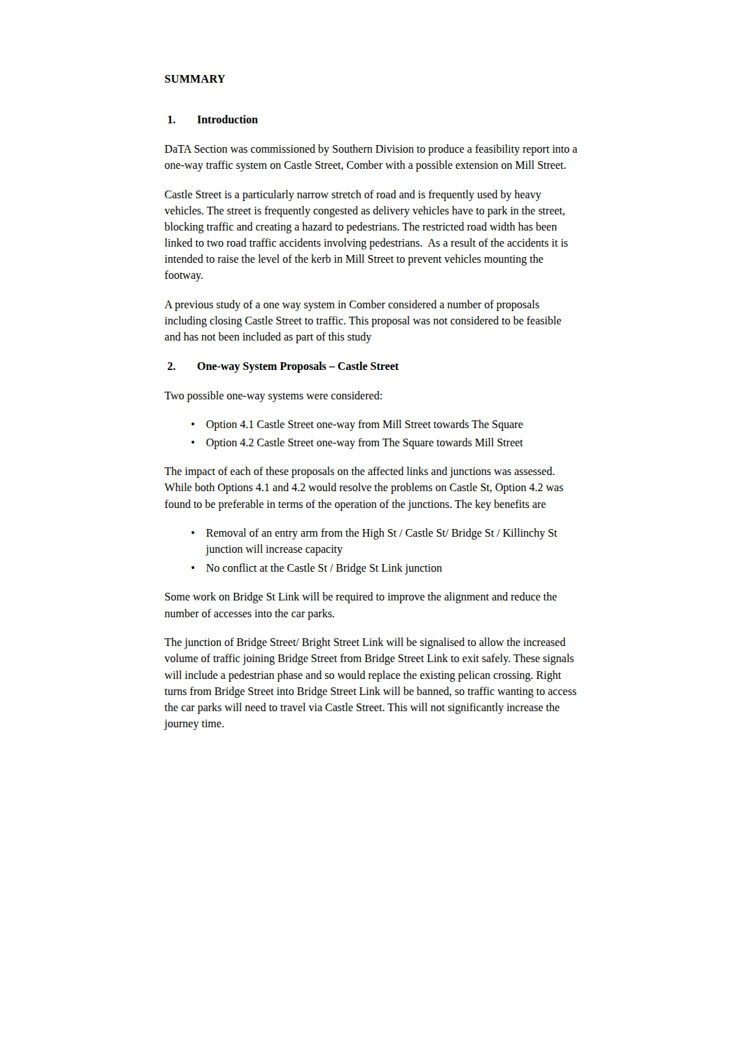SUMMARY
Introduction
DaTA Section was commissioned by Southern Division to produce a feasibility report into a one-way traffic system on Castle Street, Comber with a possible extension on Mill Street.
Castle Street is a particularly narrow stretch of road and is frequently used by heavy vehicles. The street is frequently congested as delivery vehicles have to park in the street, blocking traffic and creating a hazard to pedestrians. The restricted road width has been linked to two road traffic accidents involving pedestrians. As a result of the accidents it is intended to raise the level of the kerb in Mill Street to prevent vehicles mounting the footway.
A previous study of a one way system in Comber considered a number of proposals including closing Castle Street to traffic. This proposal was not considered to be feasible and has not been included as part of this study
One-way System Proposals – Castle Street
Two possible one-way systems were considered:
Option 4.1 Castle Street one-way from Mill Street towards The Square
Option 4.2 Castle Street one-way from The Square towards Mill Street
The impact of each of these proposals on the affected links and junctions was assessed. While both Options 4.1 and 4.2 would resolve the problems on Castle St, Option 4.2 was found to be preferable in terms of the operation of the junctions. The key benefits are
Removal of an entry arm from the High St / Castle St/ Bridge St / Killinchy St junction will increase capacity
No conflict at the Castle St / Bridge St Link junction
Some work on Bridge St Link will be required to improve the alignment and reduce the number of accesses into the car parks.
The junction of Bridge Street/ Bright Street Link will be signalised to allow the increased volume of traffic joining Bridge Street from Bridge Street Link to exit safely. These signals will include a pedestrian phase and so would replace the existing pelican crossing. Right turns from Bridge Street into Bridge Street Link will be banned, so traffic wanting to access the car parks will need to travel via Castle Street. This will not significantly increase the journey time.